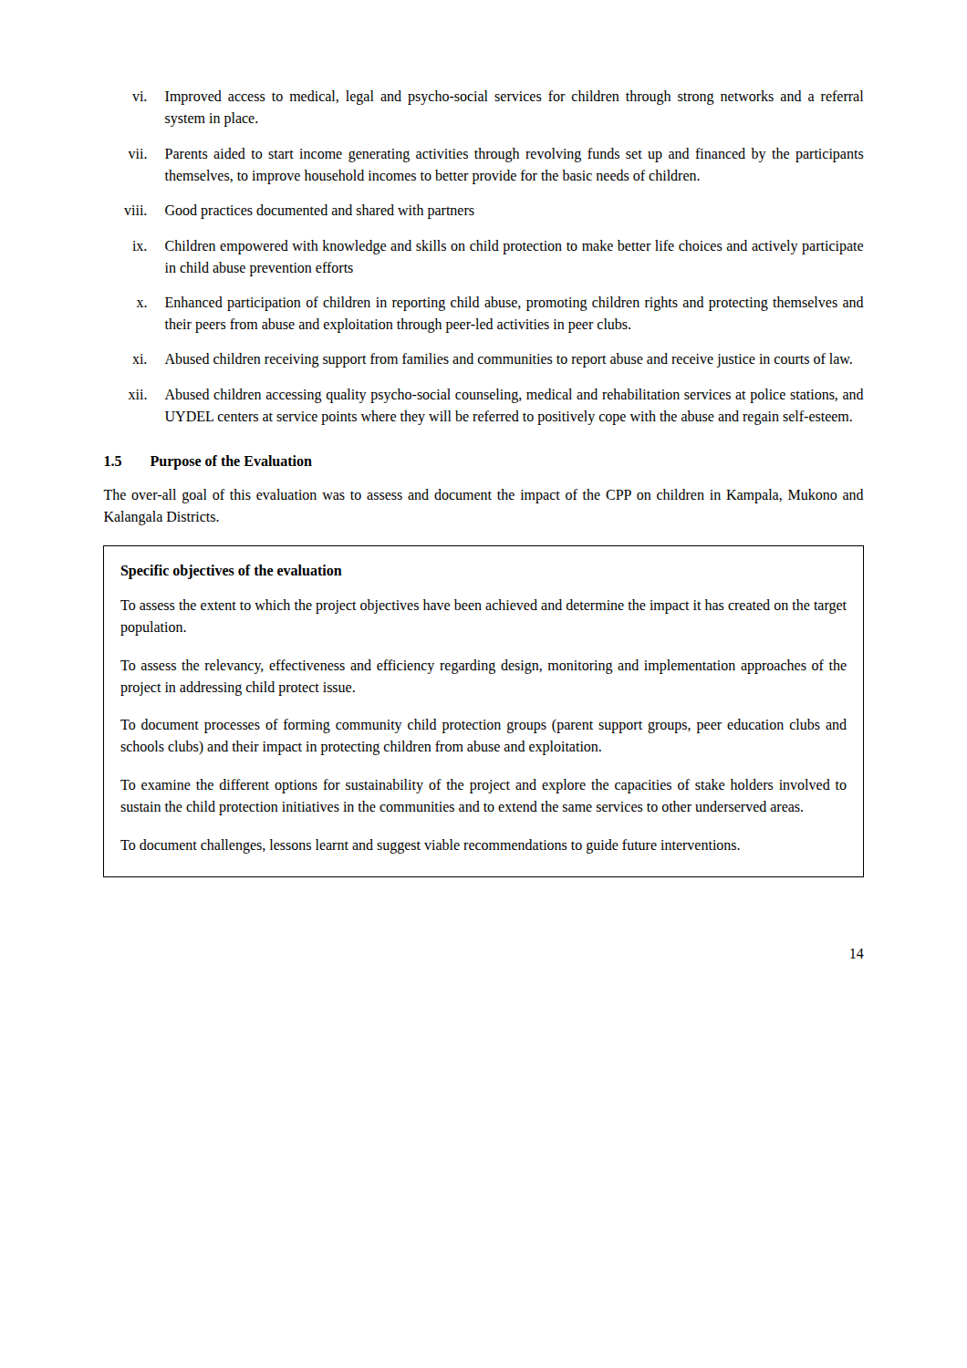vi. Improved access to medical, legal and psycho-social services for children through strong networks and a referral system in place.
vii. Parents aided to start income generating activities through revolving funds set up and financed by the participants themselves, to improve household incomes to better provide for the basic needs of children.
viii. Good practices documented and shared with partners
ix. Children empowered with knowledge and skills on child protection to make better life choices and actively participate in child abuse prevention efforts
x. Enhanced participation of children in reporting child abuse, promoting children rights and protecting themselves and their peers from abuse and exploitation through peer-led activities in peer clubs.
xi. Abused children receiving support from families and communities to report abuse and receive justice in courts of law.
xii. Abused children accessing quality psycho-social counseling, medical and rehabilitation services at police stations, and UYDEL centers at service points where they will be referred to positively cope with the abuse and regain self-esteem.
1.5 Purpose of the Evaluation
The over-all goal of this evaluation was to assess and document the impact of the CPP on children in Kampala, Mukono and Kalangala Districts.
Specific objectives of the evaluation
To assess the extent to which the project objectives have been achieved and determine the impact it has created on the target population.
To assess the relevancy, effectiveness and efficiency regarding design, monitoring and implementation approaches of the project in addressing child protect issue.
To document processes of forming community child protection groups (parent support groups, peer education clubs and schools clubs) and their impact in protecting children from abuse and exploitation.
To examine the different options for sustainability of the project and explore the capacities of stake holders involved to sustain the child protection initiatives in the communities and to extend the same services to other underserved areas.
To document challenges, lessons learnt and suggest viable recommendations to guide future interventions.
14